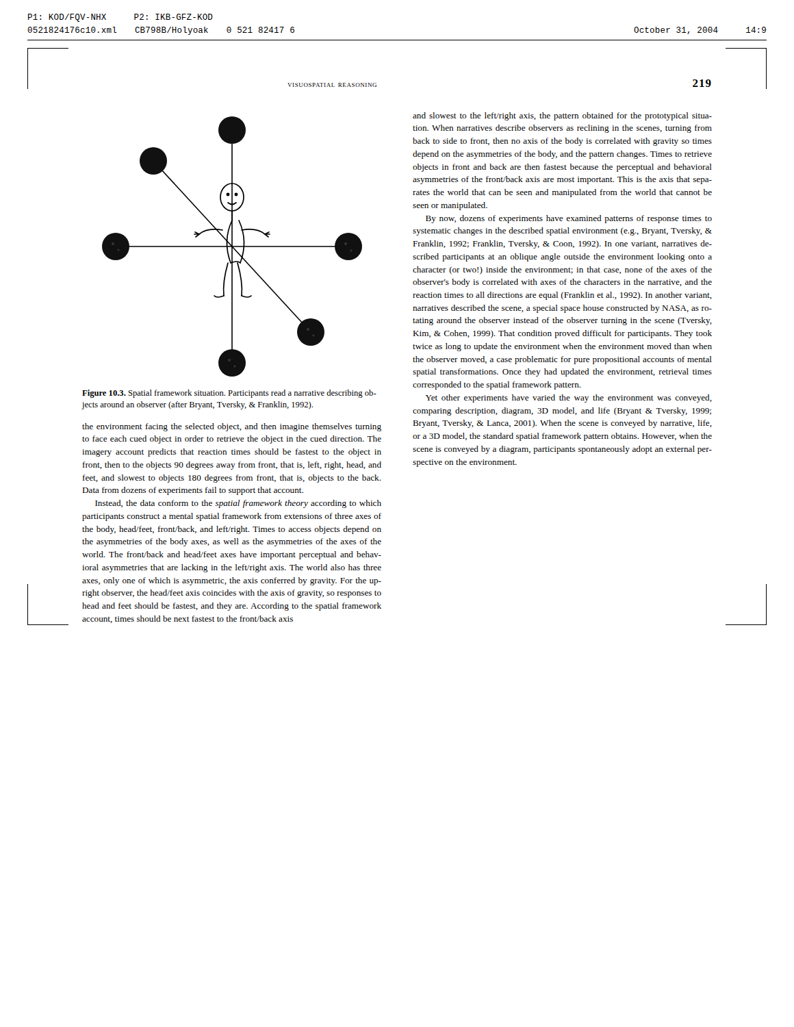P1: KOD/FQV-NHX P2: IKB-GFZ-KOD
0521824176c10.xml CB798B/Holyoak 0 521 82417 6 October 31, 2004 14:9
visuospatial reasoning 219
Figure 10.3. Spatial framework situation. Participants read a narrative describing objects around an observer (after Bryant, Tversky, & Franklin, 1992).
the environment facing the selected object, and then imagine themselves turning to face each cued object in order to retrieve the object in the cued direction. The imagery account predicts that reaction times should be fastest to the object in front, then to the objects 90 degrees away from front, that is, left, right, head, and feet, and slowest to objects 180 degrees from front, that is, objects to the back. Data from dozens of experiments fail to support that account.
Instead, the data conform to the spatial framework theory according to which participants construct a mental spatial framework from extensions of three axes of the body, head/feet, front/back, and left/right. Times to access objects depend on the asymmetries of the body axes, as well as the asymmetries of the axes of the world. The front/back and head/feet axes have important perceptual and behavioral asymmetries that are lacking in the left/right axis. The world also has three axes, only one of which is asymmetric, the axis conferred by gravity. For the upright observer, the head/feet axis coincides with the axis of gravity, so responses to head and feet should be fastest, and they are. According to the spatial framework account, times should be next fastest to the front/back axis
and slowest to the left/right axis, the pattern obtained for the prototypical situation. When narratives describe observers as reclining in the scenes, turning from back to side to front, then no axis of the body is correlated with gravity so times depend on the asymmetries of the body, and the pattern changes. Times to retrieve objects in front and back are then fastest because the perceptual and behavioral asymmetries of the front/back axis are most important. This is the axis that separates the world that can be seen and manipulated from the world that cannot be seen or manipulated.
By now, dozens of experiments have examined patterns of response times to systematic changes in the described spatial environment (e.g., Bryant, Tversky, & Franklin, 1992; Franklin, Tversky, & Coon, 1992). In one variant, narratives described participants at an oblique angle outside the environment looking onto a character (or two!) inside the environment; in that case, none of the axes of the observer's body is correlated with axes of the characters in the narrative, and the reaction times to all directions are equal (Franklin et al., 1992). In another variant, narratives described the scene, a special space house constructed by NASA, as rotating around the observer instead of the observer turning in the scene (Tversky, Kim, & Cohen, 1999). That condition proved difficult for participants. They took twice as long to update the environment when the environment moved than when the observer moved, a case problematic for pure propositional accounts of mental spatial transformations. Once they had updated the environment, retrieval times corresponded to the spatial framework pattern.
Yet other experiments have varied the way the environment was conveyed, comparing description, diagram, 3D model, and life (Bryant & Tversky, 1999; Bryant, Tversky, & Lanca, 2001). When the scene is conveyed by narrative, life, or a 3D model, the standard spatial framework pattern obtains. However, when the scene is conveyed by a diagram, participants spontaneously adopt an external perspective on the environment.